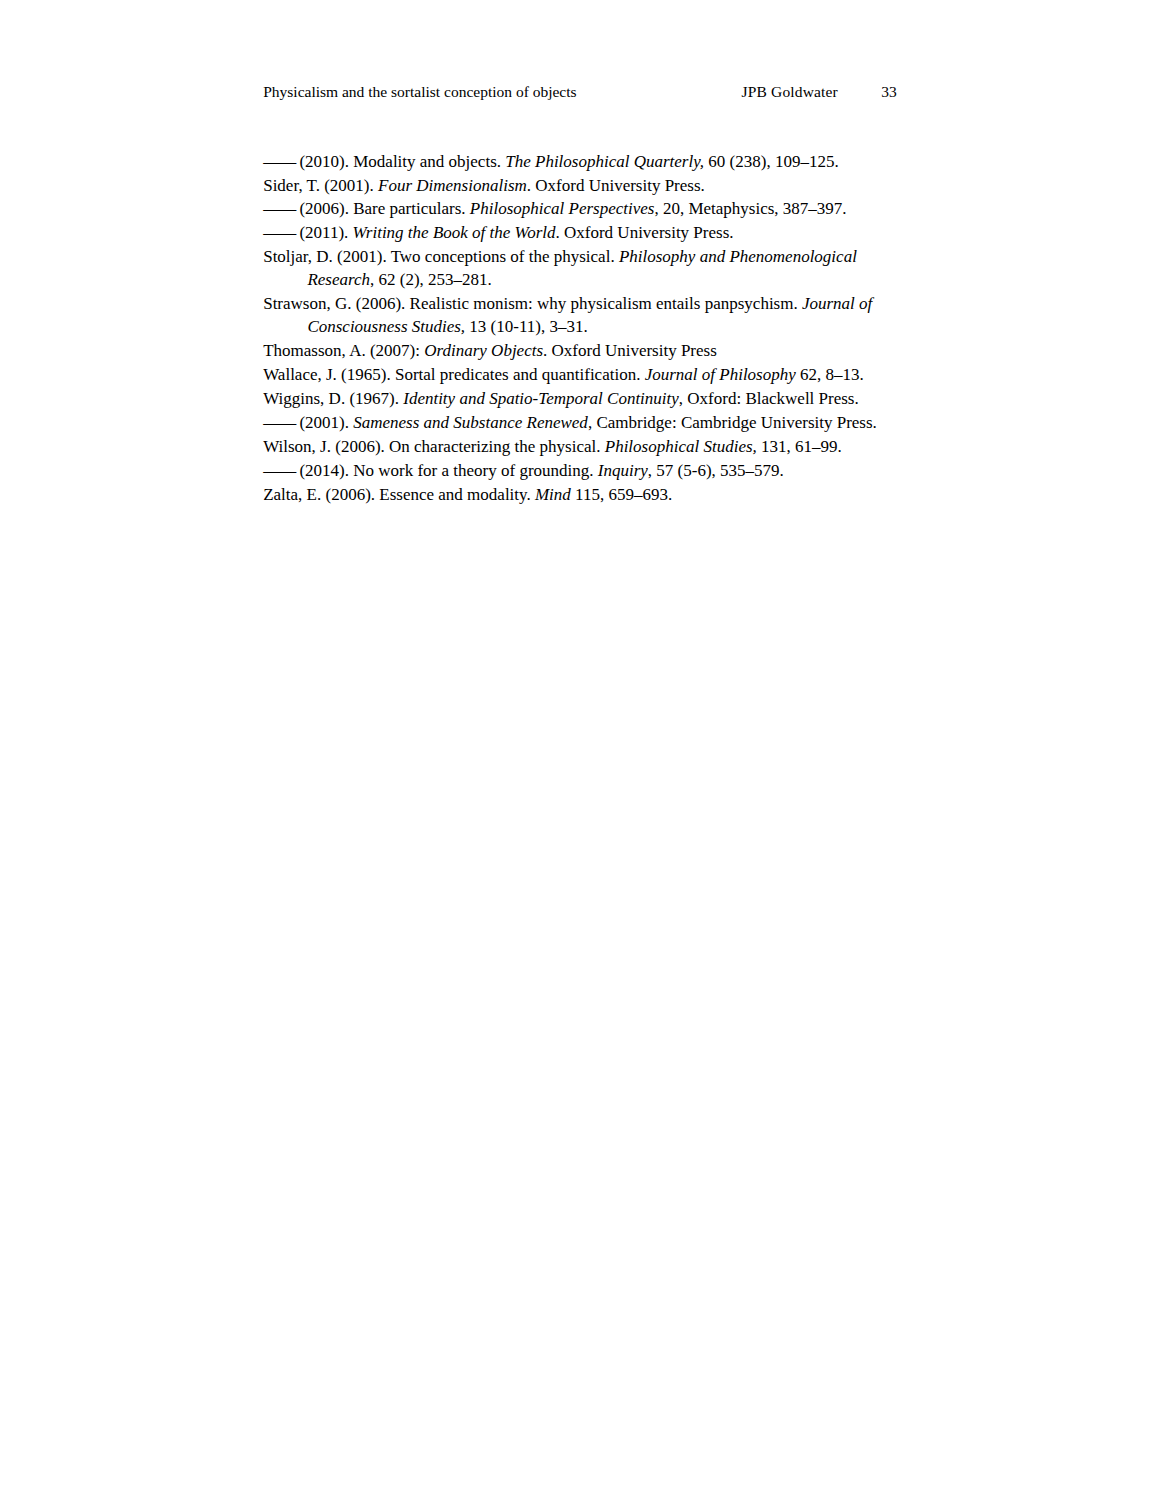Physicalism and the sortalist conception of objects JPB Goldwater 33
—— (2010). Modality and objects. The Philosophical Quarterly, 60 (238), 109–125.
Sider, T. (2001). Four Dimensionalism. Oxford University Press.
—— (2006). Bare particulars. Philosophical Perspectives, 20, Metaphysics, 387–397.
—— (2011). Writing the Book of the World. Oxford University Press.
Stoljar, D. (2001). Two conceptions of the physical. Philosophy and Phenomenological Research, 62 (2), 253–281.
Strawson, G. (2006). Realistic monism: why physicalism entails panpsychism. Journal of Consciousness Studies, 13 (10-11), 3–31.
Thomasson, A. (2007): Ordinary Objects. Oxford University Press
Wallace, J. (1965). Sortal predicates and quantification. Journal of Philosophy 62, 8–13.
Wiggins, D. (1967). Identity and Spatio-Temporal Continuity, Oxford: Blackwell Press.
—— (2001). Sameness and Substance Renewed, Cambridge: Cambridge University Press.
Wilson, J. (2006). On characterizing the physical. Philosophical Studies, 131, 61–99.
—— (2014). No work for a theory of grounding. Inquiry, 57 (5-6), 535–579.
Zalta, E. (2006). Essence and modality. Mind 115, 659–693.